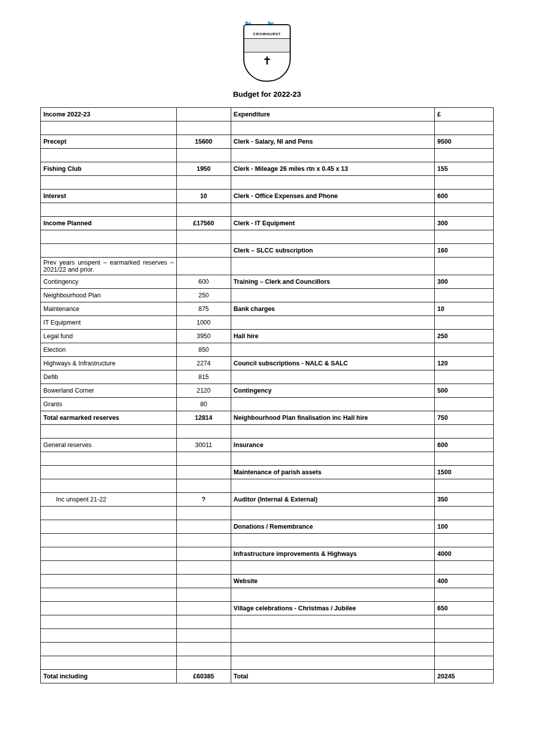🐦🐦
CROWHURST
✝
Budget for 2022-23
| Income 2022-23 | | Expenditure | £ |
| Precept | 15600 | Clerk - Salary, NI and Pens | 9500 |
| Fishing Club | 1950 | Clerk - Mileage 26 miles rtn x 0.45 x 13 | 155 |
| Interest | 10 | Clerk - Office Expenses and Phone | 600 |
| Income Planned | £17560 | Clerk - IT Equipment | 300 |
| | | Clerk – SLCC subscription | 160 |
| Prev years unspent – earmarked reserves – 2021/22 and prior. | | | |
| Contingency | 600 | Training – Clerk and Councillors | 300 |
| Neighbourhood Plan | 250 | | |
| Maintenance | 875 | Bank charges | 10 |
| IT Equipment | 1000 | | |
| Legal fund | 3950 | Hall hire | 250 |
| Election | 850 | | |
| Highways & Infrastructure | 2274 | Council subscriptions - NALC & SALC | 120 |
| Defib | 815 | | |
| Bowerland Corner | 2120 | Contingency | 500 |
| Grants | 80 | | |
| Total earmarked reserves | 12814 | Neighbourhood Plan finalisation inc Hall hire | 750 |
| General reserves | 30011 | Insurance | 600 |
| | | Maintenance of parish assets | 1500 |
| Inc unspent 21-22 | ? | Auditor (Internal & External) | 350 |
| | | Donations / Remembrance | 100 |
| | | Infrastructure improvements & Highways | 4000 |
| | | Website | 400 |
| | | Village celebrations - Christmas / Jubilee | 650 |
| Total including | £60385 | Total | 20245 |